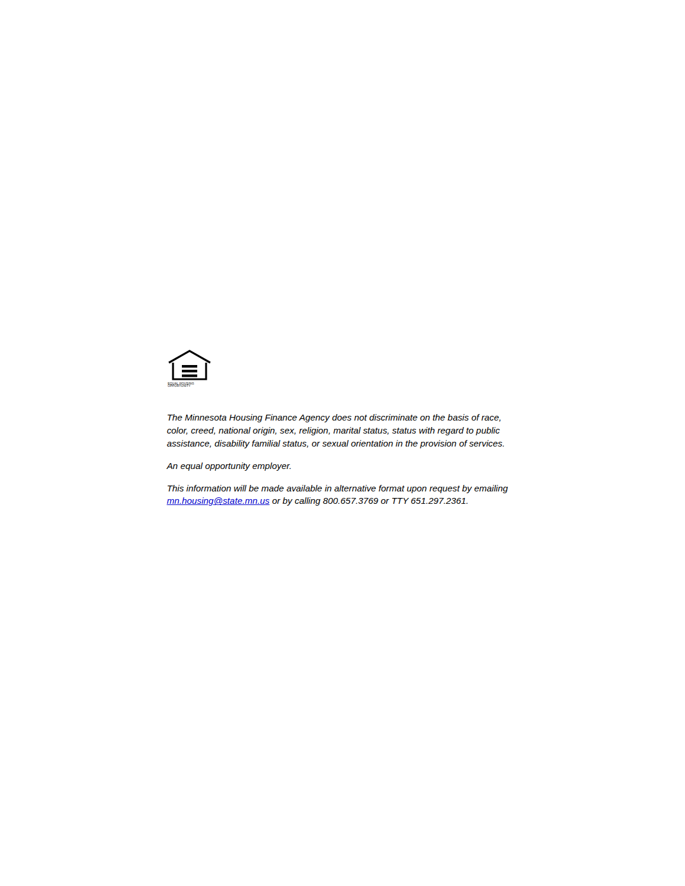EQUAL HOUSING OPPORTUNITY
The Minnesota Housing Finance Agency does not discriminate on the basis of race, color, creed, national origin, sex, religion, marital status, status with regard to public assistance, disability familial status, or sexual orientation in the provision of services.
An equal opportunity employer.
This information will be made available in alternative format upon request by emailing mn.housing@state.mn.us or by calling 800.657.3769 or TTY 651.297.2361.